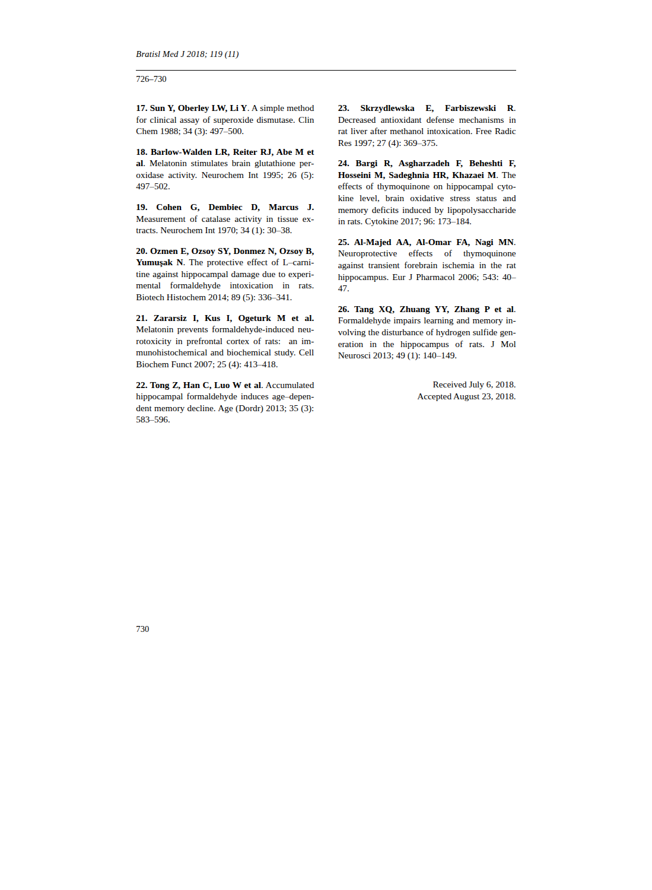Bratisl Med J 2018; 119 (11)
726–730
17. Sun Y, Oberley LW, Li Y. A simple method for clinical assay of superoxide dismutase. Clin Chem 1988; 34 (3): 497–500.
18. Barlow-Walden LR, Reiter RJ, Abe M et al. Melatonin stimulates brain glutathione peroxidase activity. Neurochem Int 1995; 26 (5): 497–502.
19. Cohen G, Dembiec D, Marcus J. Measurement of catalase activity in tissue extracts. Neurochem Int 1970; 34 (1): 30–38.
20. Ozmen E, Ozsoy SY, Donmez N, Ozsoy B, Yumuşak N. The protective effect of L–carnitine against hippocampal damage due to experimental formaldehyde intoxication in rats. Biotech Histochem 2014; 89 (5): 336–341.
21. Zararsiz I, Kus I, Ogeturk M et al. Melatonin prevents formaldehyde‑induced neurotoxicity in prefrontal cortex of rats: an immunohistochemical and biochemical study. Cell Biochem Funct 2007; 25 (4): 413–418.
22. Tong Z, Han C, Luo W et al. Accumulated hippocampal formaldehyde induces age–dependent memory decline. Age (Dordr) 2013; 35 (3): 583–596.
23. Skrzydlewska E, Farbiszewski R. Decreased antioxidant defense mechanisms in rat liver after methanol intoxication. Free Radic Res 1997; 27 (4): 369–375.
24. Bargi R, Asgharzadeh F, Beheshti F, Hosseini M, Sadeghnia HR, Khazaei M. The effects of thymoquinone on hippocampal cytokine level, brain oxidative stress status and memory deficits induced by lipopolysaccharide in rats. Cytokine 2017; 96: 173–184.
25. Al-Majed AA, Al-Omar FA, Nagi MN. Neuroprotective effects of thymoquinone against transient forebrain ischemia in the rat hippocampus. Eur J Pharmacol 2006; 543: 40–47.
26. Tang XQ, Zhuang YY, Zhang P et al. Formaldehyde impairs learning and memory involving the disturbance of hydrogen sulfide generation in the hippocampus of rats. J Mol Neurosci 2013; 49 (1): 140–149.
Received July 6, 2018.
Accepted August 23, 2018.
730